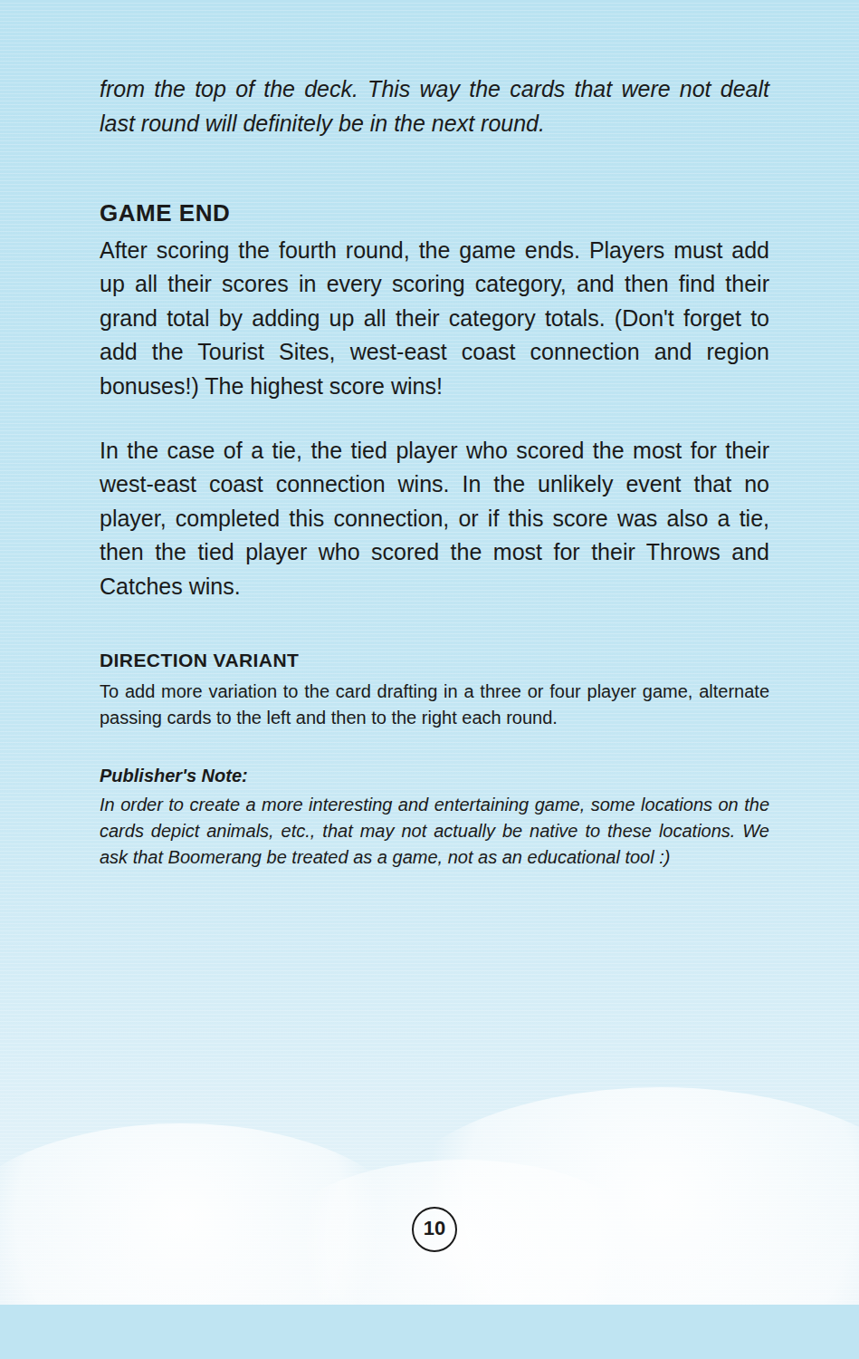from the top of the deck. This way the cards that were not dealt last round will definitely be in the next round.
Game End
After scoring the fourth round, the game ends. Players must add up all their scores in every scoring category, and then find their grand total by adding up all their category totals. (Don't forget to add the Tourist Sites, west-east coast connection and region bonuses!) The highest score wins!
In the case of a tie, the tied player who scored the most for their west-east coast connection wins. In the unlikely event that no player, completed this connection, or if this score was also a tie, then the tied player who scored the most for their Throws and Catches wins.
Direction Variant
To add more variation to the card drafting in a three or four player game, alternate passing cards to the left and then to the right each round.
Publisher's Note:
In order to create a more interesting and entertaining game, some locations on the cards depict animals, etc., that may not actually be native to these locations. We ask that Boomerang be treated as a game, not as an educational tool :)
10